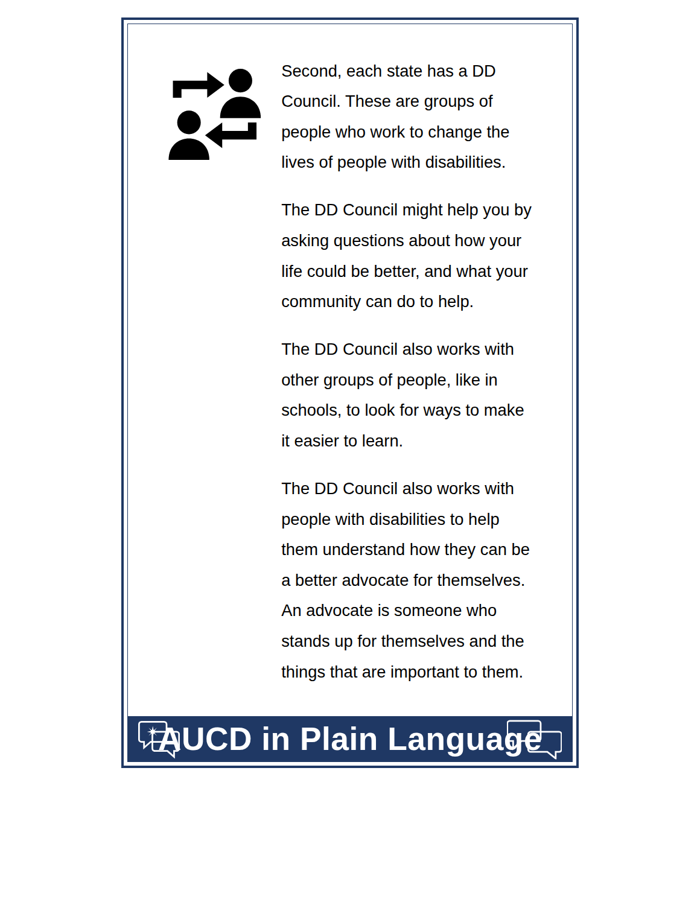Second, each state has a DD Council. These are groups of people who work to change the lives of people with disabilities.
The DD Council might help you by asking questions about how your life could be better, and what your community can do to help.
The DD Council also works with other groups of people, like in schools, to look for ways to make it easier to learn.
The DD Council also works with people with disabilities to help them understand how they can be a better advocate for themselves. An advocate is someone who stands up for themselves and the things that are important to them.
AUCD in Plain Language